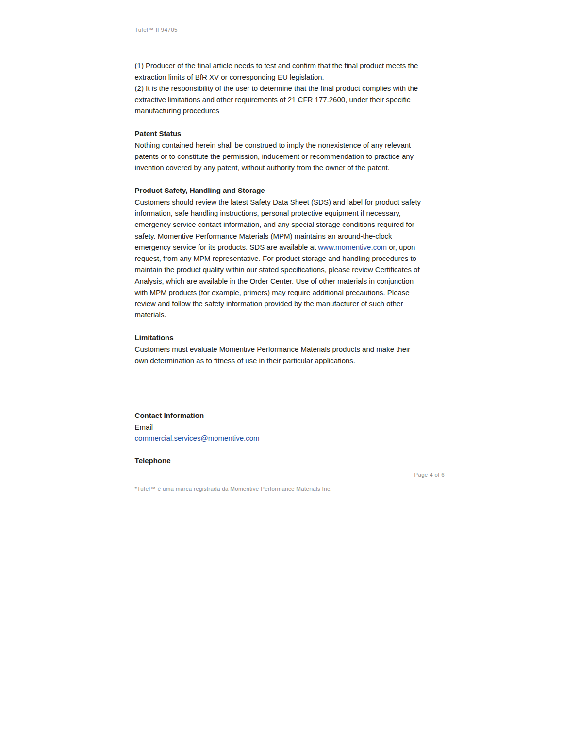Tufel™ II 94705
(1) Producer of the final article needs to test and confirm that the final product meets the extraction limits of BfR XV or corresponding EU legislation.
(2) It is the responsibility of the user to determine that the final product complies with the extractive limitations and other requirements of 21 CFR 177.2600, under their specific manufacturing procedures
Patent Status
Nothing contained herein shall be construed to imply the nonexistence of any relevant patents or to constitute the permission, inducement or recommendation to practice any invention covered by any patent, without authority from the owner of the patent.
Product Safety, Handling and Storage
Customers should review the latest Safety Data Sheet (SDS) and label for product safety information, safe handling instructions, personal protective equipment if necessary, emergency service contact information, and any special storage conditions required for safety. Momentive Performance Materials (MPM) maintains an around-the-clock emergency service for its products. SDS are available at www.momentive.com or, upon request, from any MPM representative. For product storage and handling procedures to maintain the product quality within our stated specifications, please review Certificates of Analysis, which are available in the Order Center. Use of other materials in conjunction with MPM products (for example, primers) may require additional precautions. Please review and follow the safety information provided by the manufacturer of such other materials.
Limitations
Customers must evaluate Momentive Performance Materials products and make their own determination as to fitness of use in their particular applications.
Contact Information
Email
commercial.services@momentive.com
Telephone
Page 4 of 6
*Tufel™ é uma marca registrada da Momentive Performance Materials Inc.